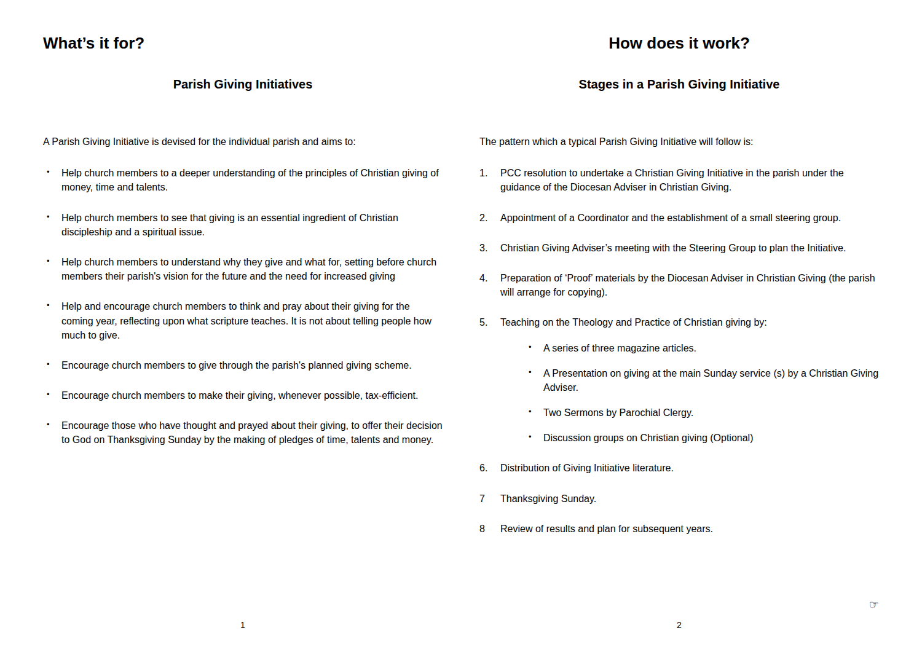What’s it for?
Parish Giving Initiatives
A Parish Giving Initiative is devised for the individual parish and aims to:
Help church members to a deeper understanding of the principles of Christian giving of money, time and talents.
Help church members to see that giving is an essential ingredient of Christian discipleship and a spiritual issue.
Help church members to understand why they give and what for, setting before church members their parish's vision for the future and the need for increased giving
Help and encourage church members to think and pray about their giving for the coming year, reflecting upon what scripture teaches. It is not about telling people how much to give.
Encourage church members to give through the parish's planned giving scheme.
Encourage church members to make their giving, whenever possible, tax-efficient.
Encourage those who have thought and prayed about their giving, to offer their decision to God on Thanksgiving Sunday by the making of pledges of time, talents and money.
1
How does it work?
Stages in a Parish Giving Initiative
The pattern which a typical Parish Giving Initiative will follow is:
PCC resolution to undertake a Christian Giving Initiative in the parish under the guidance of the Diocesan Adviser in Christian Giving.
Appointment of a Coordinator and the establishment of a small steering group.
Christian Giving Adviser’s meeting with the Steering Group to plan the Initiative.
Preparation of ‘Proof’ materials by the Diocesan Adviser in Christian Giving (the parish will arrange for copying).
Teaching on the Theology and Practice of Christian giving by:
A series of three magazine articles.
A Presentation on giving at the main Sunday service (s) by a Christian Giving Adviser.
Two Sermons by Parochial Clergy.
Discussion groups on Christian giving (Optional)
Distribution of Giving Initiative literature.
Thanksgiving Sunday.
Review of results and plan for subsequent years.
☞
2